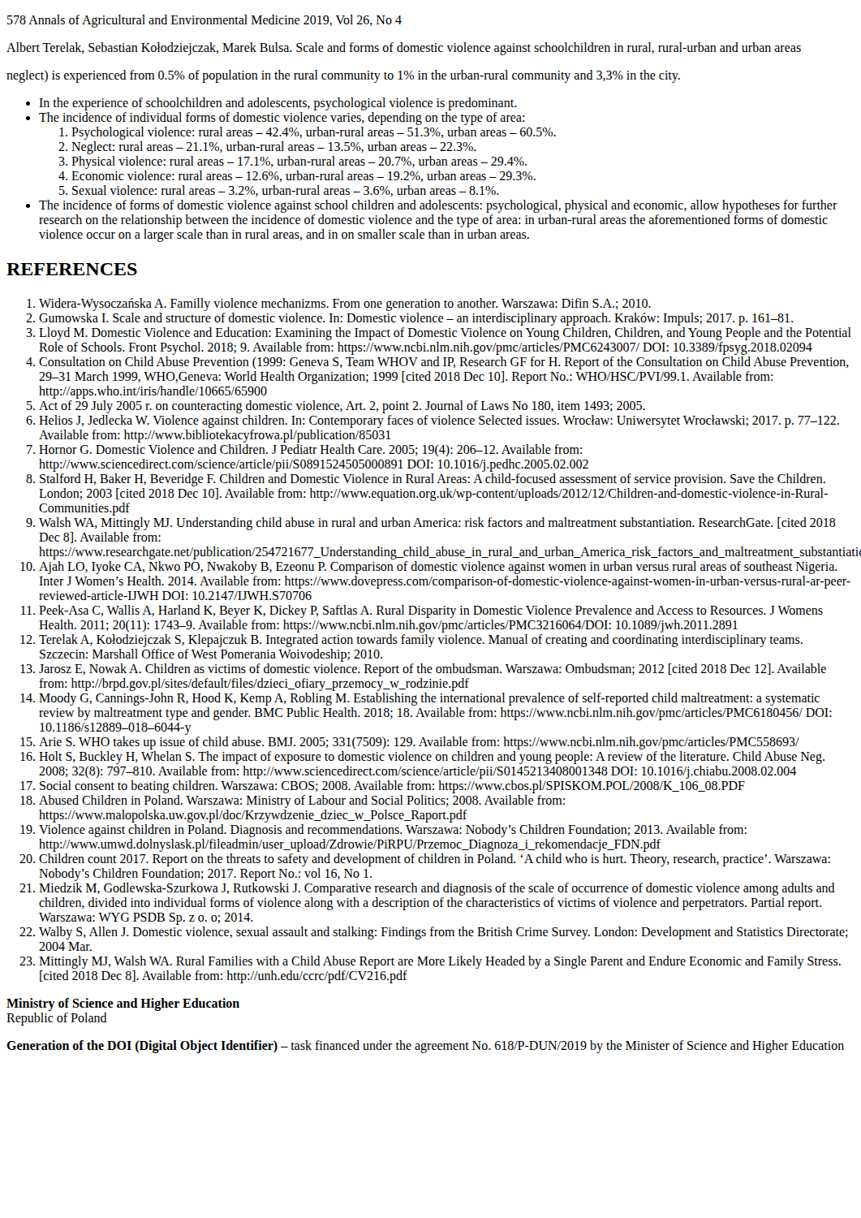578 Annals of Agricultural and Environmental Medicine 2019, Vol 26, No 4
Albert Terelak, Sebastian Kołodziejczak, Marek Bulsa. Scale and forms of domestic violence against schoolchildren in rural, rural-urban and urban areas
neglect) is experienced from 0.5% of population in the rural community to 1% in the urban-rural community and 3,3% in the city.
In the experience of schoolchildren and adolescents, psychological violence is predominant.
The incidence of individual forms of domestic violence varies, depending on the type of area:
Psychological violence: rural areas – 42.4%, urban-rural areas – 51.3%, urban areas – 60.5%.
Neglect: rural areas – 21.1%, urban-rural areas – 13.5%, urban areas – 22.3%.
Physical violence: rural areas – 17.1%, urban-rural areas – 20.7%, urban areas – 29.4%.
Economic violence: rural areas – 12.6%, urban-rural areas – 19.2%, urban areas – 29.3%.
Sexual violence: rural areas – 3.2%, urban-rural areas – 3.6%, urban areas – 8.1%.
The incidence of forms of domestic violence against school children and adolescents: psychological, physical and economic, allow hypotheses for further research on the relationship between the incidence of domestic violence and the type of area: in urban-rural areas the aforementioned forms of domestic violence occur on a larger scale than in rural areas, and in on smaller scale than in urban areas.
REFERENCES
Widera-Wysoczańska A. Familly violence mechanizms. From one generation to another. Warszawa: Difin S.A.; 2010.
Gumowska I. Scale and structure of domestic violence. In: Domestic violence – an interdisciplinary approach. Kraków: Impuls; 2017. p. 161–81.
Lloyd M. Domestic Violence and Education: Examining the Impact of Domestic Violence on Young Children, Children, and Young People and the Potential Role of Schools. Front Psychol. 2018; 9. Available from: https://www.ncbi.nlm.nih.gov/pmc/articles/PMC6243007/ DOI: 10.3389/fpsyg.2018.02094
Consultation on Child Abuse Prevention (1999: Geneva S, Team WHOV and IP, Research GF for H. Report of the Consultation on Child Abuse Prevention, 29–31 March 1999, WHO,Geneva: World Health Organization; 1999 [cited 2018 Dec 10]. Report No.: WHO/HSC/PVI/99.1. Available from: http://apps.who.int/iris/handle/10665/65900
Act of 29 July 2005 r. on counteracting domestic violence, Art. 2, point 2. Journal of Laws No 180, item 1493; 2005.
Helios J, Jedlecka W. Violence against children. In: Contemporary faces of violence Selected issues. Wrocław: Uniwersytet Wrocławski; 2017. p. 77–122. Available from: http://www.bibliotekacyfrowa.pl/publication/85031
Hornor G. Domestic Violence and Children. J Pediatr Health Care. 2005; 19(4): 206–12. Available from: http://www.sciencedirect.com/science/article/pii/S0891524505000891 DOI: 10.1016/j.pedhc.2005.02.002
Stalford H, Baker H, Beveridge F. Children and Domestic Violence in Rural Areas: A child-focused assessment of service provision. Save the Children. London; 2003 [cited 2018 Dec 10]. Available from: http://www.equation.org.uk/wp-content/uploads/2012/12/Children-and-domestic-violence-in-Rural-Communities.pdf
Walsh WA, Mittingly MJ. Understanding child abuse in rural and urban America: risk factors and maltreatment substantiation. ResearchGate. [cited 2018 Dec 8]. Available from: https://www.researchgate.net/publication/254721677_Understanding_child_abuse_in_rural_and_urban_America_risk_factors_and_maltreatment_substantiation
Ajah LO, Iyoke CA, Nkwo PO, Nwakoby B, Ezeonu P. Comparison of domestic violence against women in urban versus rural areas of southeast Nigeria. Inter J Women’s Health. 2014. Available from: https://www.dovepress.com/comparison-of-domestic-violence-against-women-in-urban-versus-rural-ar-peer-reviewed-article-IJWH DOI: 10.2147/IJWH.S70706
Peek-Asa C, Wallis A, Harland K, Beyer K, Dickey P, Saftlas A. Rural Disparity in Domestic Violence Prevalence and Access to Resources. J Womens Health. 2011; 20(11): 1743–9. Available from: https://www.ncbi.nlm.nih.gov/pmc/articles/PMC3216064/DOI: 10.1089/jwh.2011.2891
Terelak A, Kołodziejczak S, Klepajczuk B. Integrated action towards family violence. Manual of creating and coordinating interdisciplinary teams. Szczecin: Marshall Office of West Pomerania Woivodeship; 2010.
Jarosz E, Nowak A. Children as victims of domestic violence. Report of the ombudsman. Warszawa: Ombudsman; 2012 [cited 2018 Dec 12]. Available from: http://brpd.gov.pl/sites/default/files/dzieci_ofiary_przemocy_w_rodzinie.pdf
Moody G, Cannings-John R, Hood K, Kemp A, Robling M. Establishing the international prevalence of self-reported child maltreatment: a systematic review by maltreatment type and gender. BMC Public Health. 2018; 18. Available from: https://www.ncbi.nlm.nih.gov/pmc/articles/PMC6180456/ DOI: 10.1186/s12889–018–6044-y
Arie S. WHO takes up issue of child abuse. BMJ. 2005; 331(7509): 129. Available from: https://www.ncbi.nlm.nih.gov/pmc/articles/PMC558693/
Holt S, Buckley H, Whelan S. The impact of exposure to domestic violence on children and young people: A review of the literature. Child Abuse Neg. 2008; 32(8): 797–810. Available from: http://www.sciencedirect.com/science/article/pii/S0145213408001348 DOI: 10.1016/j.chiabu.2008.02.004
Social consent to beating children. Warszawa: CBOS; 2008. Available from: https://www.cbos.pl/SPISKOM.POL/2008/K_106_08.PDF
Abused Children in Poland. Warszawa: Ministry of Labour and Social Politics; 2008. Available from: https://www.malopolska.uw.gov.pl/doc/Krzywdzenie_dziec_w_Polsce_Raport.pdf
Violence against children in Poland. Diagnosis and recommendations. Warszawa: Nobody’s Children Foundation; 2013. Available from: http://www.umwd.dolnyslask.pl/fileadmin/user_upload/Zdrowie/PiRPU/Przemoc_Diagnoza_i_rekomendacje_FDN.pdf
Children count 2017. Report on the threats to safety and development of children in Poland. ‘A child who is hurt. Theory, research, practice’. Warszawa: Nobody’s Children Foundation; 2017. Report No.: vol 16, No 1.
Miedzik M, Godlewska-Szurkowa J, Rutkowski J. Comparative research and diagnosis of the scale of occurrence of domestic violence among adults and children, divided into individual forms of violence along with a description of the characteristics of victims of violence and perpetrators. Partial report. Warszawa: WYG PSDB Sp. z o. o; 2014.
Walby S, Allen J. Domestic violence, sexual assault and stalking: Findings from the British Crime Survey. London: Development and Statistics Directorate; 2004 Mar.
Mittingly MJ, Walsh WA. Rural Families with a Child Abuse Report are More Likely Headed by a Single Parent and Endure Economic and Family Stress. [cited 2018 Dec 8]. Available from: http://unh.edu/ccrc/pdf/CV216.pdf
Ministry of Science and Higher Education
Republic of Poland
Generation of the DOI (Digital Object Identifier) – task financed under the agreement No. 618/P-DUN/2019 by the Minister of Science and Higher Education